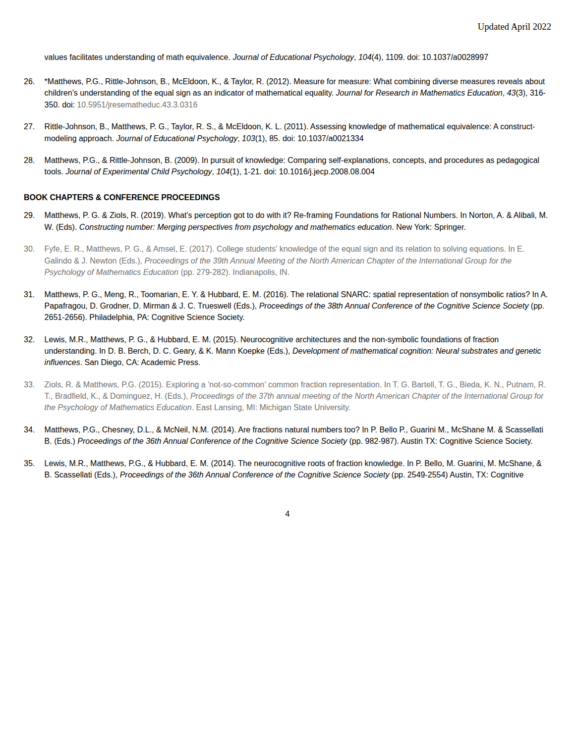Updated April 2022
values facilitates understanding of math equivalence. Journal of Educational Psychology, 104(4), 1109. doi: 10.1037/a0028997
26. *Matthews, P.G., Rittle-Johnson, B., McEldoon, K., & Taylor, R. (2012). Measure for measure: What combining diverse measures reveals about children's understanding of the equal sign as an indicator of mathematical equality. Journal for Research in Mathematics Education, 43(3), 316-350. doi: 10.5951/jresematheduc.43.3.0316
27. Rittle-Johnson, B., Matthews, P. G., Taylor, R. S., & McEldoon, K. L. (2011). Assessing knowledge of mathematical equivalence: A construct-modeling approach. Journal of Educational Psychology, 103(1), 85. doi: 10.1037/a0021334
28. Matthews, P.G., & Rittle-Johnson, B. (2009). In pursuit of knowledge: Comparing self-explanations, concepts, and procedures as pedagogical tools. Journal of Experimental Child Psychology, 104(1), 1-21. doi: 10.1016/j.jecp.2008.08.004
Book Chapters & Conference Proceedings
29. Matthews, P. G. & Ziols, R. (2019). What's perception got to do with it? Re-framing Foundations for Rational Numbers. In Norton, A. & Alibali, M. W. (Eds). Constructing number: Merging perspectives from psychology and mathematics education. New York: Springer.
30. Fyfe, E. R., Matthews, P. G., & Amsel, E. (2017). College students' knowledge of the equal sign and its relation to solving equations. In E. Galindo & J. Newton (Eds.), Proceedings of the 39th Annual Meeting of the North American Chapter of the International Group for the Psychology of Mathematics Education (pp. 279-282). Indianapolis, IN.
31. Matthews, P. G., Meng, R., Toomarian, E. Y. & Hubbard, E. M. (2016). The relational SNARC: spatial representation of nonsymbolic ratios? In A. Papafragou, D. Grodner, D. Mirman & J. C. Trueswell (Eds.), Proceedings of the 38th Annual Conference of the Cognitive Science Society (pp. 2651-2656). Philadelphia, PA: Cognitive Science Society.
32. Lewis, M.R., Matthews, P. G., & Hubbard, E. M. (2015). Neurocognitive architectures and the non-symbolic foundations of fraction understanding. In D. B. Berch, D. C. Geary, & K. Mann Koepke (Eds.), Development of mathematical cognition: Neural substrates and genetic influences. San Diego, CA: Academic Press.
33. Ziols, R. & Matthews, P.G. (2015). Exploring a 'not-so-common' common fraction representation. In T. G. Bartell, T. G., Bieda, K. N., Putnam, R. T., Bradfield, K., & Dominguez, H. (Eds.), Proceedings of the 37th annual meeting of the North American Chapter of the International Group for the Psychology of Mathematics Education. East Lansing, MI: Michigan State University.
34. Matthews, P.G., Chesney, D.L., & McNeil, N.M. (2014). Are fractions natural numbers too? In P. Bello P., Guarini M., McShane M. & Scassellati B. (Eds.) Proceedings of the 36th Annual Conference of the Cognitive Science Society (pp. 982-987). Austin TX: Cognitive Science Society.
35. Lewis, M.R., Matthews, P.G., & Hubbard, E. M. (2014). The neurocognitive roots of fraction knowledge. In P. Bello, M. Guarini, M. McShane, & B. Scassellati (Eds.), Proceedings of the 36th Annual Conference of the Cognitive Science Society (pp. 2549-2554) Austin, TX: Cognitive
4